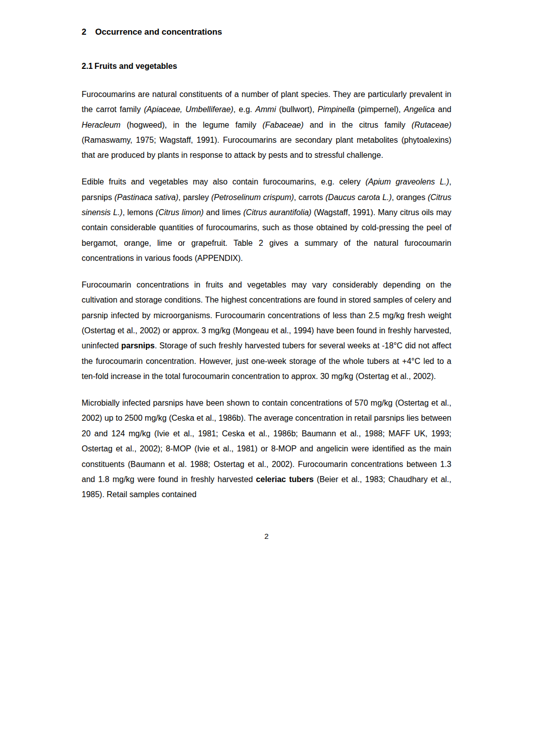2 Occurrence and concentrations
2.1 Fruits and vegetables
Furocoumarins are natural constituents of a number of plant species. They are particularly prevalent in the carrot family (Apiaceae, Umbelliferae), e.g. Ammi (bullwort), Pimpinella (pimpernel), Angelica and Heracleum (hogweed), in the legume family (Fabaceae) and in the citrus family (Rutaceae) (Ramaswamy, 1975; Wagstaff, 1991). Furocoumarins are secondary plant metabolites (phytoalexins) that are produced by plants in response to attack by pests and to stressful challenge.
Edible fruits and vegetables may also contain furocoumarins, e.g. celery (Apium graveolens L.), parsnips (Pastinaca sativa), parsley (Petroselinum crispum), carrots (Daucus carota L.), oranges (Citrus sinensis L.), lemons (Citrus limon) and limes (Citrus aurantifolia) (Wagstaff, 1991). Many citrus oils may contain considerable quantities of furocoumarins, such as those obtained by cold-pressing the peel of bergamot, orange, lime or grapefruit. Table 2 gives a summary of the natural furocoumarin concentrations in various foods (APPENDIX).
Furocoumarin concentrations in fruits and vegetables may vary considerably depending on the cultivation and storage conditions. The highest concentrations are found in stored samples of celery and parsnip infected by microorganisms. Furocoumarin concentrations of less than 2.5 mg/kg fresh weight (Ostertag et al., 2002) or approx. 3 mg/kg (Mongeau et al., 1994) have been found in freshly harvested, uninfected parsnips. Storage of such freshly harvested tubers for several weeks at -18°C did not affect the furocoumarin concentration. However, just one-week storage of the whole tubers at +4°C led to a ten-fold increase in the total furocoumarin concentration to approx. 30 mg/kg (Ostertag et al., 2002).
Microbially infected parsnips have been shown to contain concentrations of 570 mg/kg (Ostertag et al., 2002) up to 2500 mg/kg (Ceska et al., 1986b). The average concentration in retail parsnips lies between 20 and 124 mg/kg (Ivie et al., 1981; Ceska et al., 1986b; Baumann et al., 1988; MAFF UK, 1993; Ostertag et al., 2002); 8-MOP (Ivie et al., 1981) or 8-MOP and angelicin were identified as the main constituents (Baumann et al. 1988; Ostertag et al., 2002). Furocoumarin concentrations between 1.3 and 1.8 mg/kg were found in freshly harvested celeriac tubers (Beier et al., 1983; Chaudhary et al., 1985). Retail samples contained
2